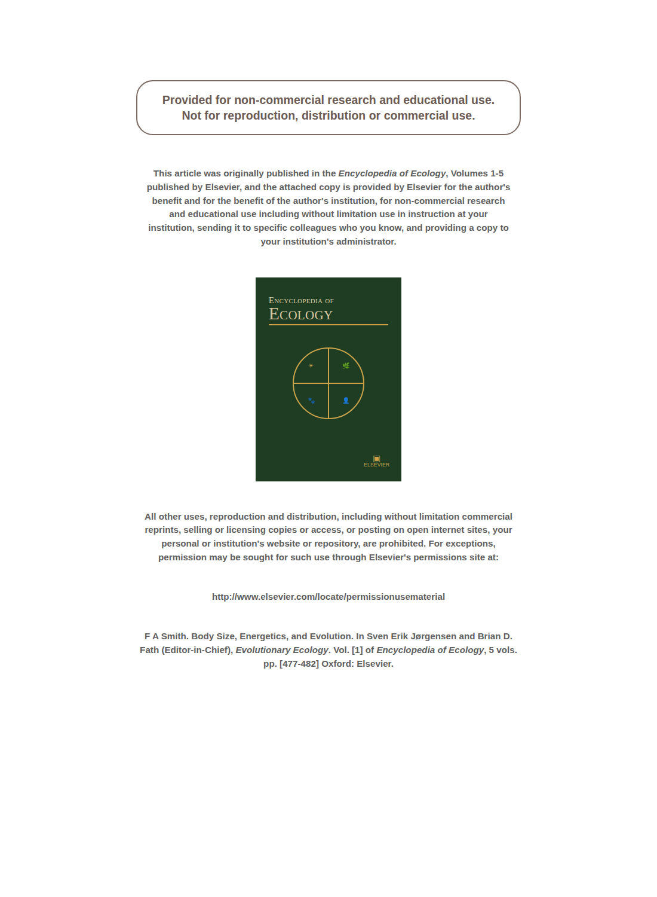Provided for non-commercial research and educational use.
Not for reproduction, distribution or commercial use.
This article was originally published in the Encyclopedia of Ecology, Volumes 1-5 published by Elsevier, and the attached copy is provided by Elsevier for the author's benefit and for the benefit of the author's institution, for non-commercial research and educational use including without limitation use in instruction at your institution, sending it to specific colleagues who you know, and providing a copy to your institution's administrator.
Encyclopedia of Ecology
☀ 🌿 🐾 👤
▣ ELSEVIER
All other uses, reproduction and distribution, including without limitation commercial reprints, selling or licensing copies or access, or posting on open internet sites, your personal or institution's website or repository, are prohibited. For exceptions, permission may be sought for such use through Elsevier's permissions site at:
http://www.elsevier.com/locate/permissionusematerial
F A Smith. Body Size, Energetics, and Evolution. In Sven Erik Jørgensen and Brian D. Fath (Editor-in-Chief), Evolutionary Ecology. Vol. [1] of Encyclopedia of Ecology, 5 vols.
pp. [477-482] Oxford: Elsevier.